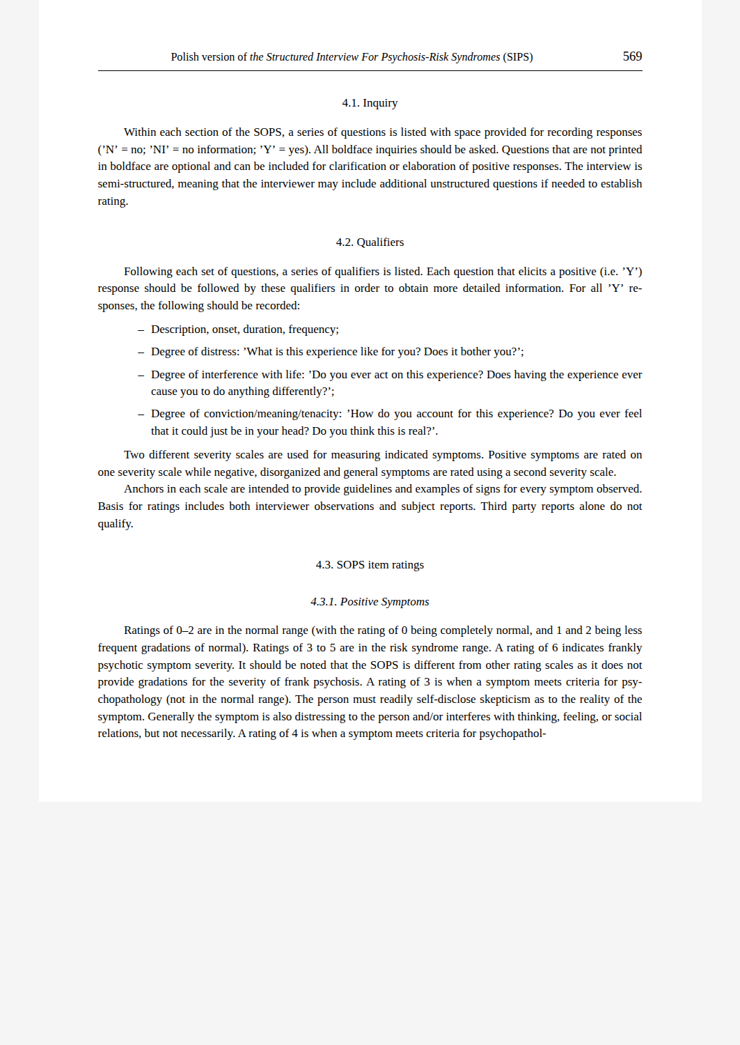Polish version of the Structured Interview For Psychosis-Risk Syndromes (SIPS) 569
4.1. Inquiry
Within each section of the SOPS, a series of questions is listed with space provided for recording responses (ʼNʼ = no; ʼNIʼ = no information; ʼYʼ = yes). All boldface inquiries should be asked. Questions that are not printed in boldface are optional and can be included for clarification or elaboration of positive responses. The interview is semi-structured, meaning that the interviewer may include additional unstructured questions if needed to establish rating.
4.2. Qualifiers
Following each set of questions, a series of qualifiers is listed. Each question that elicits a positive (i.e. ʼYʼ) response should be followed by these qualifiers in order to obtain more detailed information. For all ʼYʼ responses, the following should be recorded:
Description, onset, duration, frequency;
Degree of distress: ʼWhat is this experience like for you? Does it bother you?ʼ;
Degree of interference with life: ʼDo you ever act on this experience? Does having the experience ever cause you to do anything differently?ʼ;
Degree of conviction/meaning/tenacity: ʼHow do you account for this experience? Do you ever feel that it could just be in your head? Do you think this is real?ʼ.
Two different severity scales are used for measuring indicated symptoms. Positive symptoms are rated on one severity scale while negative, disorganized and general symptoms are rated using a second severity scale.
Anchors in each scale are intended to provide guidelines and examples of signs for every symptom observed. Basis for ratings includes both interviewer observations and subject reports. Third party reports alone do not qualify.
4.3. SOPS item ratings
4.3.1. Positive Symptoms
Ratings of 0–2 are in the normal range (with the rating of 0 being completely normal, and 1 and 2 being less frequent gradations of normal). Ratings of 3 to 5 are in the risk syndrome range. A rating of 6 indicates frankly psychotic symptom severity. It should be noted that the SOPS is different from other rating scales as it does not provide gradations for the severity of frank psychosis. A rating of 3 is when a symptom meets criteria for psychopathology (not in the normal range). The person must readily self-disclose skepticism as to the reality of the symptom. Generally the symptom is also distressing to the person and/or interferes with thinking, feeling, or social relations, but not necessarily. A rating of 4 is when a symptom meets criteria for psychopathol-